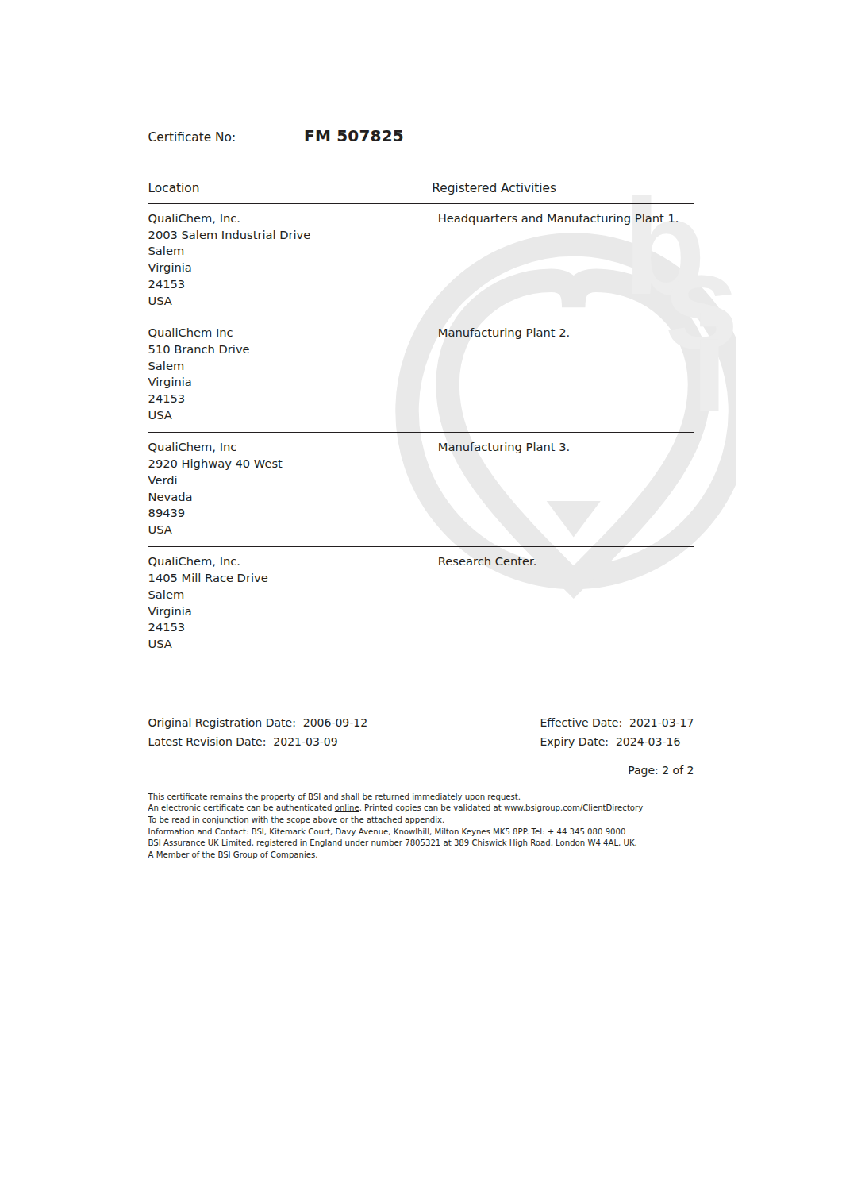b s i
Certificate No:
FM 507825
| Location | Registered Activities |
| --- | --- |
| QualiChem, Inc. 2003 Salem Industrial Drive Salem Virginia 24153 USA | Headquarters and Manufacturing Plant 1. |
| QualiChem Inc 510 Branch Drive Salem Virginia 24153 USA | Manufacturing Plant 2. |
| QualiChem, Inc 2920 Highway 40 West Verdi Nevada 89439 USA | Manufacturing Plant 3. |
| QualiChem, Inc. 1405 Mill Race Drive Salem Virginia 24153 USA | Research Center. |
Original Registration Date: 2006-09-12
Latest Revision Date: 2021-03-09
Effective Date: 2021-03-17
Expiry Date: 2024-03-16
Page: 2 of 2
This certificate remains the property of BSI and shall be returned immediately upon request.
An electronic certificate can be authenticated online. Printed copies can be validated at www.bsigroup.com/ClientDirectory
To be read in conjunction with the scope above or the attached appendix.
Information and Contact: BSI, Kitemark Court, Davy Avenue, Knowlhill, Milton Keynes MK5 8PP. Tel: + 44 345 080 9000
BSI Assurance UK Limited, registered in England under number 7805321 at 389 Chiswick High Road, London W4 4AL, UK.
A Member of the BSI Group of Companies.